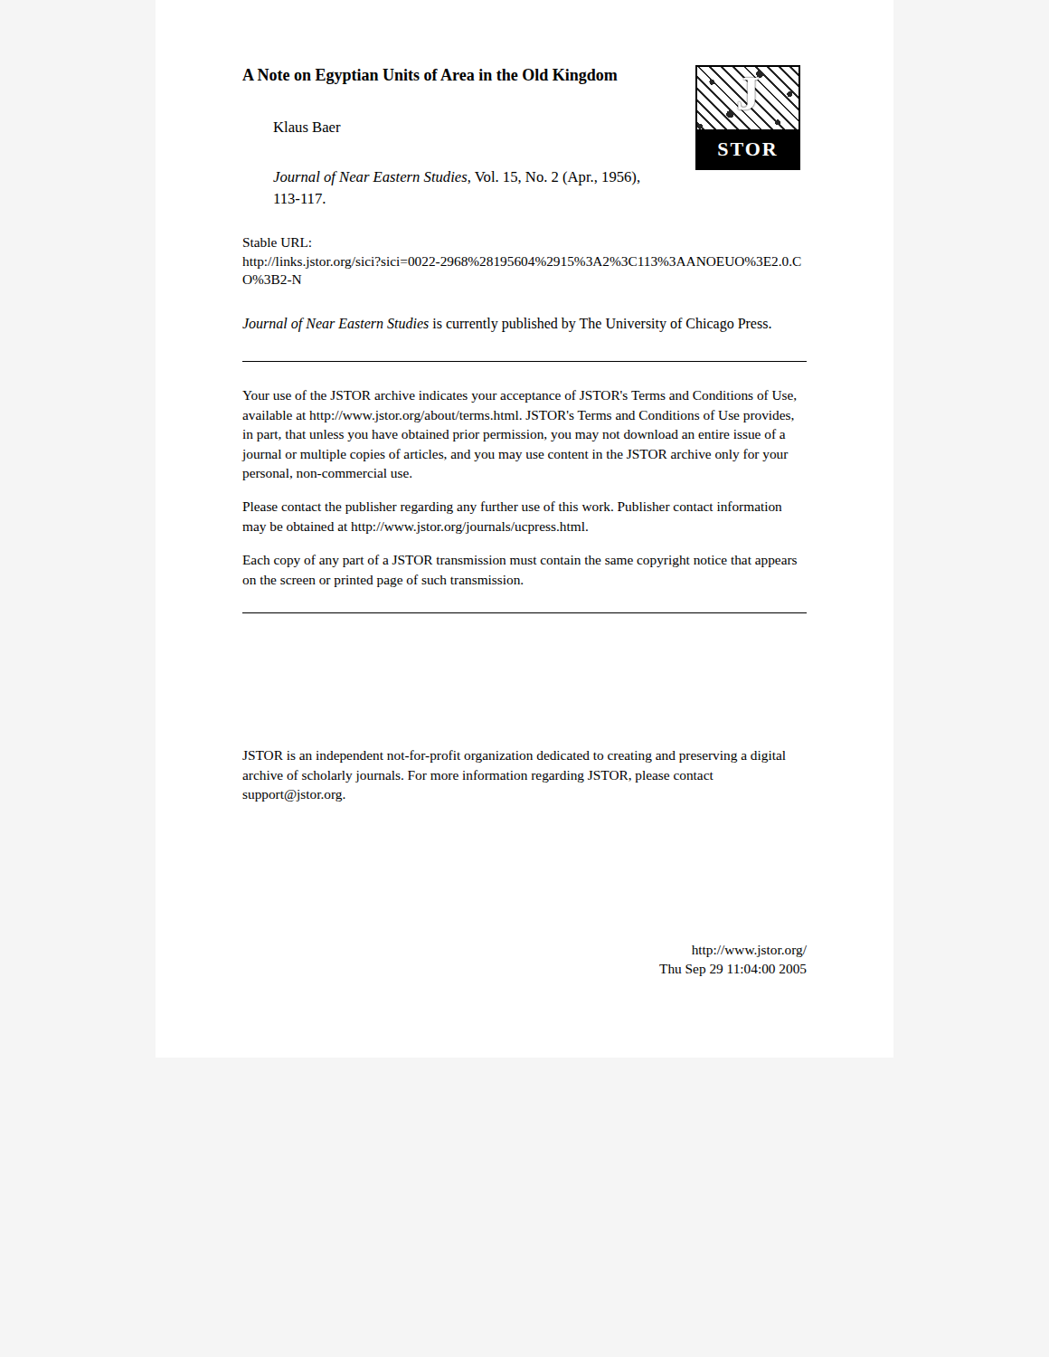J
STOR
A Note on Egyptian Units of Area in the Old Kingdom
Klaus Baer
Journal of Near Eastern Studies, Vol. 15, No. 2 (Apr., 1956), 113-117.
Stable URL:
http://links.jstor.org/sici?sici=0022-2968%28195604%2915%3A2%3C113%3AANOEUO%3E2.0.CO%3B2-N
Journal of Near Eastern Studies is currently published by The University of Chicago Press.
Your use of the JSTOR archive indicates your acceptance of JSTOR's Terms and Conditions of Use, available at http://www.jstor.org/about/terms.html. JSTOR's Terms and Conditions of Use provides, in part, that unless you have obtained prior permission, you may not download an entire issue of a journal or multiple copies of articles, and you may use content in the JSTOR archive only for your personal, non-commercial use.
Please contact the publisher regarding any further use of this work. Publisher contact information may be obtained at http://www.jstor.org/journals/ucpress.html.
Each copy of any part of a JSTOR transmission must contain the same copyright notice that appears on the screen or printed page of such transmission.
JSTOR is an independent not-for-profit organization dedicated to creating and preserving a digital archive of scholarly journals. For more information regarding JSTOR, please contact support@jstor.org.
http://www.jstor.org/
Thu Sep 29 11:04:00 2005